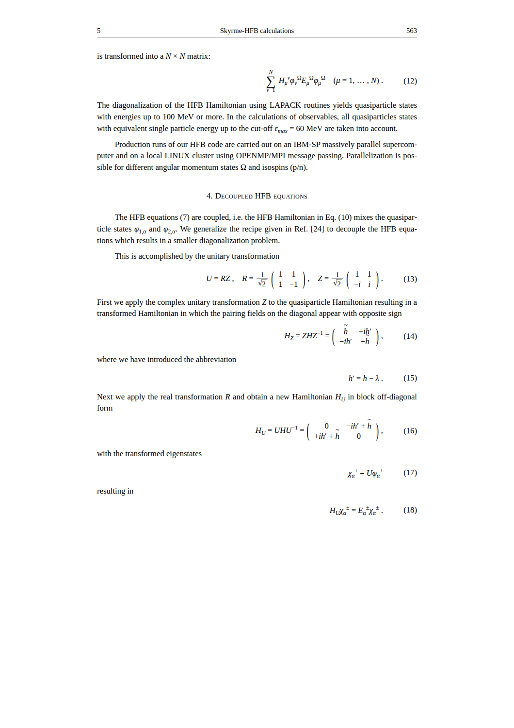5
Skyrme-HFB calculations
563
is transformed into a N × N matrix:
N∑ν=1 HμνφνΩEμΩφμΩ (μ = 1, … , N) .
(12)
The diagonalization of the HFB Hamiltonian using LAPACK routines yields quasiparticle states with energies up to 100 MeV or more. In the calculations of observables, all quasiparticles states with equivalent single particle energy up to the cut-off εmax = 60 MeV are taken into account.
Production runs of our HFB code are carried out on an IBM-SP massively parallel supercomputer and on a local LINUX cluster using OPENMP/MPI message passing. Parallelization is possible for different angular momentum states Ω and isospins (p/n).
4. Decoupled HFB equations
The HFB equations (7) are coupled, i.e. the HFB Hamiltonian in Eq. (10) mixes the quasiparticle states φ1,α and φ2,α. We generalize the recipe given in Ref. [24] to decouple the HFB equations which results in a smaller diagonalization problem.
This is accomplished by the unitary transformation
U = RZ , R = 12 (
| 1 | 1 |
| 1 | −1 |
) , Z = 12 (
| 1 | 1 |
| − i | i |
) .
(13)
First we apply the complex unitary transformation Z to the quasiparticle Hamiltonian resulting in a transformed Hamiltonian in which the pairing fields on the diagonal appear with opposite sign
HZ = ZHZ−1 = (
| h | + ih ′ |
| − ih ′ | − h |
) ,
(14)
where we have introduced the abbreviation
h′ = h − λ .
(15)
Next we apply the real transformation R and obtain a new Hamiltonian HU in block off-diagonal form
HU = UHU−1 = (
| 0 | − ih ′ + h |
| + ih ′ + h | 0 |
) ,
(16)
with the transformed eigenstates
χα± = Uφα±
(17)
resulting in
HUχα± = Eα±χα± .
(18)